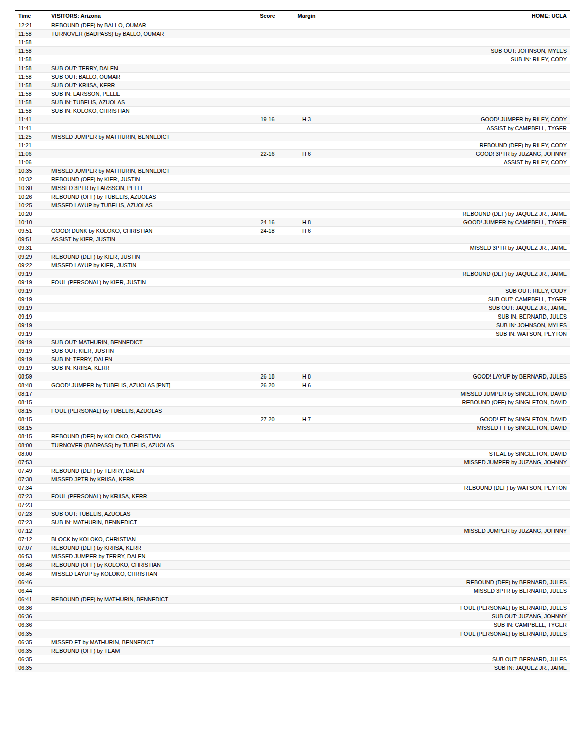| Time | VISITORS: Arizona | Score | Margin | HOME: UCLA |
| --- | --- | --- | --- | --- |
| 12:21 | REBOUND (DEF) by BALLO, OUMAR | | | |
| 11:58 | TURNOVER (BADPASS) by BALLO, OUMAR | | | |
| 11:58 | | | | |
| 11:58 | | | | SUB OUT: JOHNSON, MYLES |
| 11:58 | | | | SUB IN: RILEY, CODY |
| 11:58 | SUB OUT: TERRY, DALEN | | | |
| 11:58 | SUB OUT: BALLO, OUMAR | | | |
| 11:58 | SUB OUT: KRIISA, KERR | | | |
| 11:58 | SUB IN: LARSSON, PELLE | | | |
| 11:58 | SUB IN: TUBELIS, AZUOLAS | | | |
| 11:58 | SUB IN: KOLOKO, CHRISTIAN | | | |
| 11:41 | | 19-16 | H 3 | GOOD! JUMPER by RILEY, CODY |
| 11:41 | | | | ASSIST by CAMPBELL, TYGER |
| 11:25 | MISSED JUMPER by MATHURIN, BENNEDICT | | | |
| 11:21 | | | | REBOUND (DEF) by RILEY, CODY |
| 11:06 | | 22-16 | H 6 | GOOD! 3PTR by JUZANG, JOHNNY |
| 11:06 | | | | ASSIST by RILEY, CODY |
| 10:35 | MISSED JUMPER by MATHURIN, BENNEDICT | | | |
| 10:32 | REBOUND (OFF) by KIER, JUSTIN | | | |
| 10:30 | MISSED 3PTR by LARSSON, PELLE | | | |
| 10:26 | REBOUND (OFF) by TUBELIS, AZUOLAS | | | |
| 10:25 | MISSED LAYUP by TUBELIS, AZUOLAS | | | |
| 10:20 | | | | REBOUND (DEF) by JAQUEZ JR., JAIME |
| 10:10 | | 24-16 | H 8 | GOOD! JUMPER by CAMPBELL, TYGER |
| 09:51 | GOOD! DUNK by KOLOKO, CHRISTIAN | 24-18 | H 6 | |
| 09:51 | ASSIST by KIER, JUSTIN | | | |
| 09:31 | | | | MISSED 3PTR by JAQUEZ JR., JAIME |
| 09:29 | REBOUND (DEF) by KIER, JUSTIN | | | |
| 09:22 | MISSED LAYUP by KIER, JUSTIN | | | |
| 09:19 | | | | REBOUND (DEF) by JAQUEZ JR., JAIME |
| 09:19 | FOUL (PERSONAL) by KIER, JUSTIN | | | |
| 09:19 | | | | SUB OUT: RILEY, CODY |
| 09:19 | | | | SUB OUT: CAMPBELL, TYGER |
| 09:19 | | | | SUB OUT: JAQUEZ JR., JAIME |
| 09:19 | | | | SUB IN: BERNARD, JULES |
| 09:19 | | | | SUB IN: JOHNSON, MYLES |
| 09:19 | | | | SUB IN: WATSON, PEYTON |
| 09:19 | SUB OUT: MATHURIN, BENNEDICT | | | |
| 09:19 | SUB OUT: KIER, JUSTIN | | | |
| 09:19 | SUB IN: TERRY, DALEN | | | |
| 09:19 | SUB IN: KRIISA, KERR | | | |
| 08:59 | | 26-18 | H 8 | GOOD! LAYUP by BERNARD, JULES |
| 08:48 | GOOD! JUMPER by TUBELIS, AZUOLAS [PNT] | 26-20 | H 6 | |
| 08:17 | | | | MISSED JUMPER by SINGLETON, DAVID |
| 08:15 | | | | REBOUND (OFF) by SINGLETON, DAVID |
| 08:15 | FOUL (PERSONAL) by TUBELIS, AZUOLAS | | | |
| 08:15 | | 27-20 | H 7 | GOOD! FT by SINGLETON, DAVID |
| 08:15 | | | | MISSED FT by SINGLETON, DAVID |
| 08:15 | REBOUND (DEF) by KOLOKO, CHRISTIAN | | | |
| 08:00 | TURNOVER (BADPASS) by TUBELIS, AZUOLAS | | | |
| 08:00 | | | | STEAL by SINGLETON, DAVID |
| 07:53 | | | | MISSED JUMPER by JUZANG, JOHNNY |
| 07:49 | REBOUND (DEF) by TERRY, DALEN | | | |
| 07:38 | MISSED 3PTR by KRIISA, KERR | | | |
| 07:34 | | | | REBOUND (DEF) by WATSON, PEYTON |
| 07:23 | FOUL (PERSONAL) by KRIISA, KERR | | | |
| 07:23 | | | | |
| 07:23 | SUB OUT: TUBELIS, AZUOLAS | | | |
| 07:23 | SUB IN: MATHURIN, BENNEDICT | | | |
| 07:12 | | | | MISSED JUMPER by JUZANG, JOHNNY |
| 07:12 | BLOCK by KOLOKO, CHRISTIAN | | | |
| 07:07 | REBOUND (DEF) by KRIISA, KERR | | | |
| 06:53 | MISSED JUMPER by TERRY, DALEN | | | |
| 06:46 | REBOUND (OFF) by KOLOKO, CHRISTIAN | | | |
| 06:46 | MISSED LAYUP by KOLOKO, CHRISTIAN | | | |
| 06:46 | | | | REBOUND (DEF) by BERNARD, JULES |
| 06:44 | | | | MISSED 3PTR by BERNARD, JULES |
| 06:41 | REBOUND (DEF) by MATHURIN, BENNEDICT | | | |
| 06:36 | | | | FOUL (PERSONAL) by BERNARD, JULES |
| 06:36 | | | | SUB OUT: JUZANG, JOHNNY |
| 06:36 | | | | SUB IN: CAMPBELL, TYGER |
| 06:35 | | | | FOUL (PERSONAL) by BERNARD, JULES |
| 06:35 | MISSED FT by MATHURIN, BENNEDICT | | | |
| 06:35 | REBOUND (OFF) by TEAM | | | |
| 06:35 | | | | SUB OUT: BERNARD, JULES |
| 06:35 | | | | SUB IN: JAQUEZ JR., JAIME |